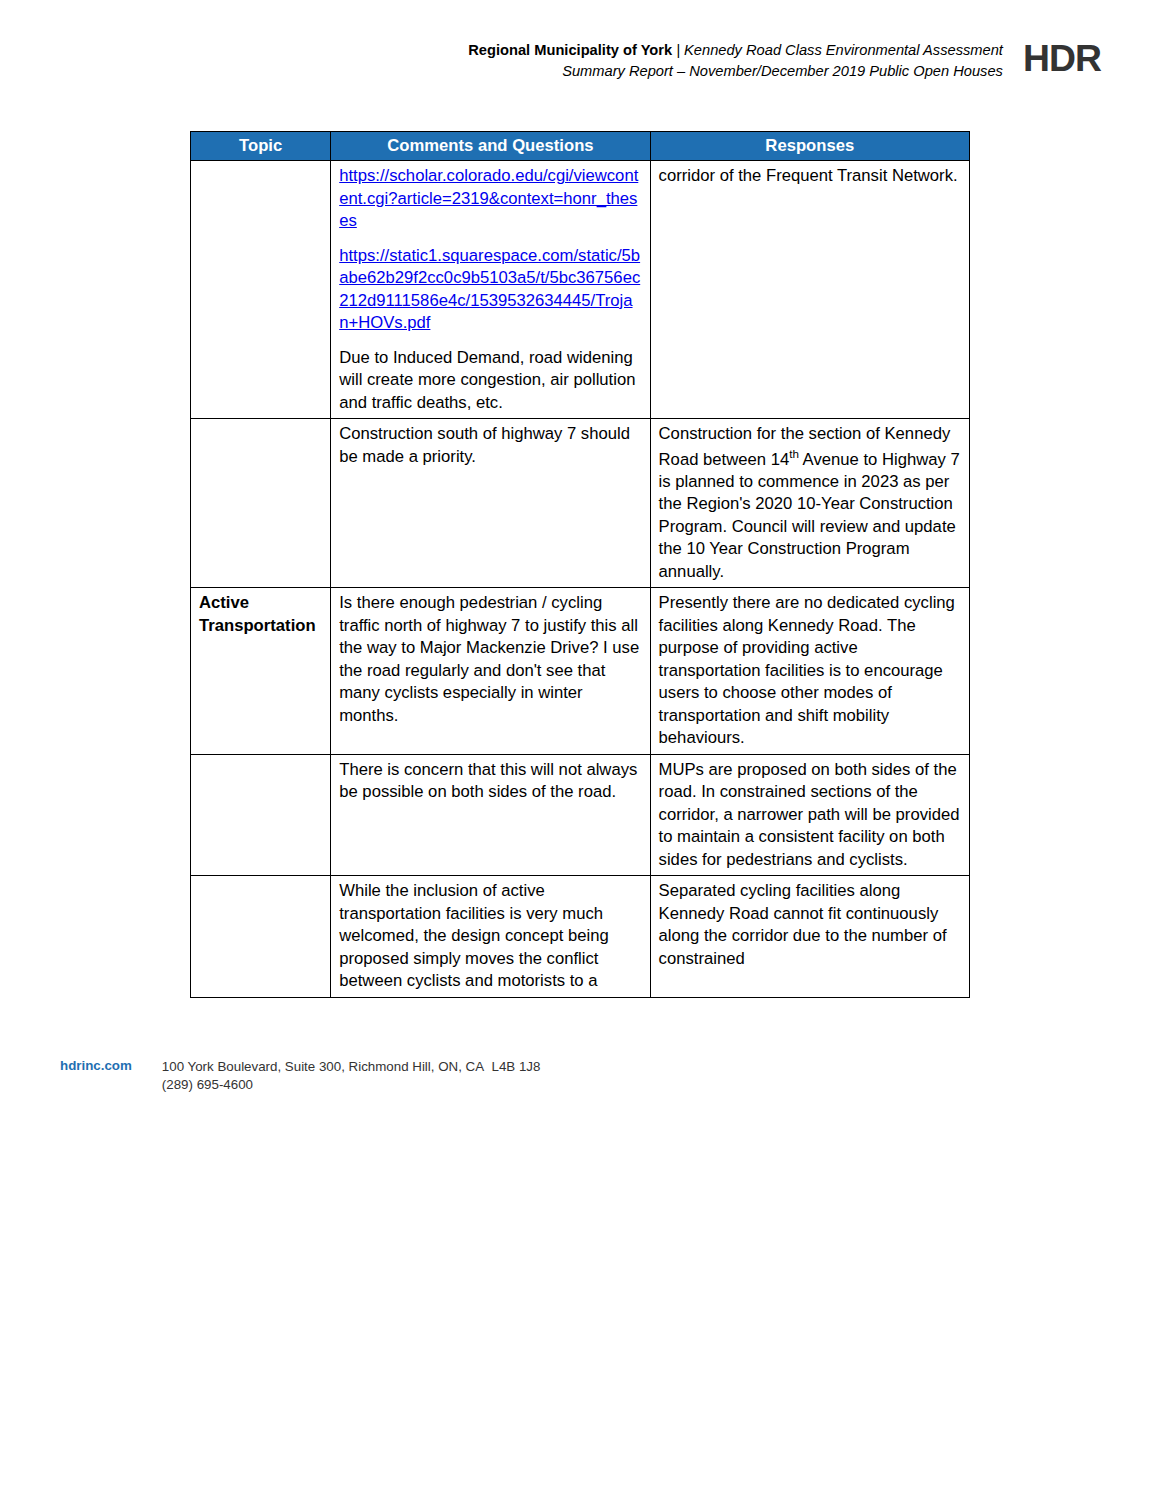Regional Municipality of York | Kennedy Road Class Environmental Assessment
Summary Report – November/December 2019 Public Open Houses
H D R
| Topic | Comments and Questions | Responses |
| --- | --- | --- |
| | https://scholar.colorado.edu/cgi/viewcontent.cgi?article=2319&context=honr_theses https://static1.squarespace.com/static/5babe62b29f2cc0c9b5103a5/t/5bc36756ec212d9111586e4c/1539532634445/Trojan+HOVs.pdf Due to Induced Demand, road widening will create more congestion, air pollution and traffic deaths, etc. | corridor of the Frequent Transit Network. |
| | Construction south of highway 7 should be made a priority. | Construction for the section of Kennedy Road between 14 th Avenue to Highway 7 is planned to commence in 2023 as per the Region's 2020 10-Year Construction Program. Council will review and update the 10 Year Construction Program annually. |
| Active Transportation | Is there enough pedestrian / cycling traffic north of highway 7 to justify this all the way to Major Mackenzie Drive? I use the road regularly and don't see that many cyclists especially in winter months. | Presently there are no dedicated cycling facilities along Kennedy Road. The purpose of providing active transportation facilities is to encourage users to choose other modes of transportation and shift mobility behaviours. |
| | There is concern that this will not always be possible on both sides of the road. | MUPs are proposed on both sides of the road. In constrained sections of the corridor, a narrower path will be provided to maintain a consistent facility on both sides for pedestrians and cyclists. |
| | While the inclusion of active transportation facilities is very much welcomed, the design concept being proposed simply moves the conflict between cyclists and motorists to a | Separated cycling facilities along Kennedy Road cannot fit continuously along the corridor due to the number of constrained |
hdrinc.com
100 York Boulevard, Suite 300, Richmond Hill, ON, CA L4B 1J8
(289) 695-4600